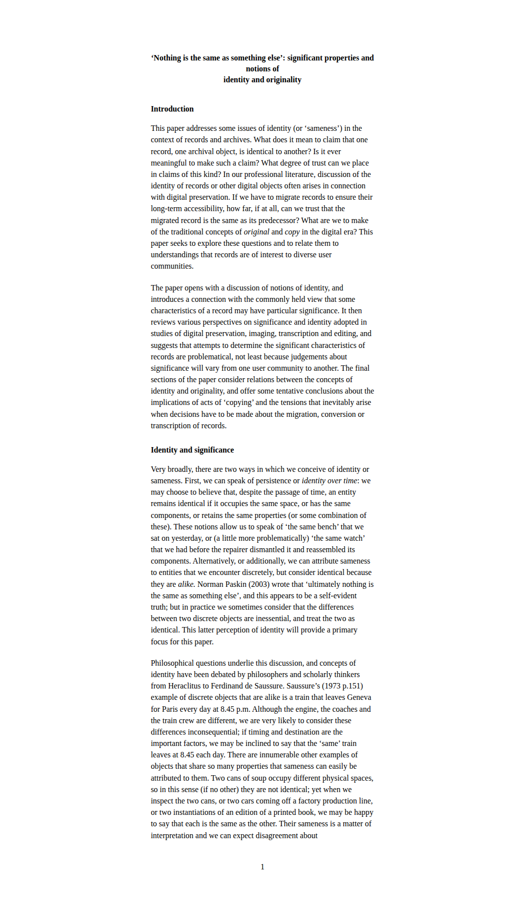‘Nothing is the same as something else’: significant properties and notions of
identity and originality
Introduction
This paper addresses some issues of identity (or ‘sameness’) in the context of records and archives. What does it mean to claim that one record, one archival object, is identical to another? Is it ever meaningful to make such a claim? What degree of trust can we place in claims of this kind? In our professional literature, discussion of the identity of records or other digital objects often arises in connection with digital preservation. If we have to migrate records to ensure their long-term accessibility, how far, if at all, can we trust that the migrated record is the same as its predecessor? What are we to make of the traditional concepts of original and copy in the digital era? This paper seeks to explore these questions and to relate them to understandings that records are of interest to diverse user communities.
The paper opens with a discussion of notions of identity, and introduces a connection with the commonly held view that some characteristics of a record may have particular significance. It then reviews various perspectives on significance and identity adopted in studies of digital preservation, imaging, transcription and editing, and suggests that attempts to determine the significant characteristics of records are problematical, not least because judgements about significance will vary from one user community to another. The final sections of the paper consider relations between the concepts of identity and originality, and offer some tentative conclusions about the implications of acts of ‘copying’ and the tensions that inevitably arise when decisions have to be made about the migration, conversion or transcription of records.
Identity and significance
Very broadly, there are two ways in which we conceive of identity or sameness. First, we can speak of persistence or identity over time: we may choose to believe that, despite the passage of time, an entity remains identical if it occupies the same space, or has the same components, or retains the same properties (or some combination of these). These notions allow us to speak of ‘the same bench’ that we sat on yesterday, or (a little more problematically) ‘the same watch’ that we had before the repairer dismantled it and reassembled its components. Alternatively, or additionally, we can attribute sameness to entities that we encounter discretely, but consider identical because they are alike. Norman Paskin (2003) wrote that ‘ultimately nothing is the same as something else’, and this appears to be a self-evident truth; but in practice we sometimes consider that the differences between two discrete objects are inessential, and treat the two as identical. This latter perception of identity will provide a primary focus for this paper.
Philosophical questions underlie this discussion, and concepts of identity have been debated by philosophers and scholarly thinkers from Heraclitus to Ferdinand de Saussure. Saussure’s (1973 p.151) example of discrete objects that are alike is a train that leaves Geneva for Paris every day at 8.45 p.m. Although the engine, the coaches and the train crew are different, we are very likely to consider these differences inconsequential; if timing and destination are the important factors, we may be inclined to say that the ‘same’ train leaves at 8.45 each day. There are innumerable other examples of objects that share so many properties that sameness can easily be attributed to them. Two cans of soup occupy different physical spaces, so in this sense (if no other) they are not identical; yet when we inspect the two cans, or two cars coming off a factory production line, or two instantiations of an edition of a printed book, we may be happy to say that each is the same as the other. Their sameness is a matter of interpretation and we can expect disagreement about
1